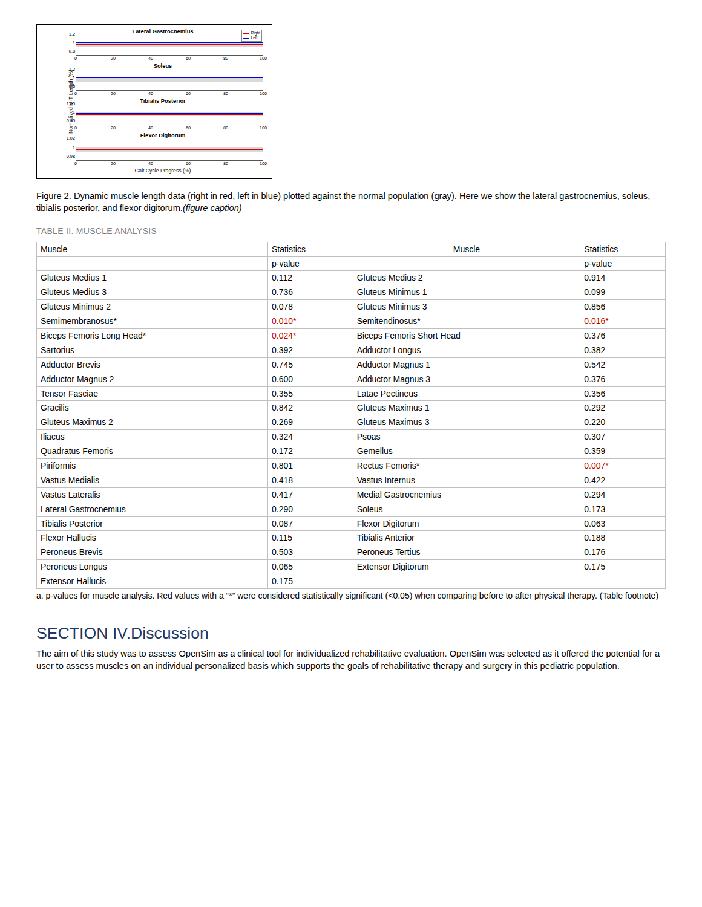Normalized M-T Length (%)
Lateral Gastrocnemius
Right
Left
1.2 1 0.8
0 20 40 60 80 100
Soleus
1.2 1 0.8
0 20 40 60 80 100
Tibialis Posterior
1.05 1 0.95
0 20 40 60 80 100
Flexor Digitorum
1.02 1 0.98
0 20 40 60 80 100
Gait Cycle Progress (%)
Figure 2. Dynamic muscle length data (right in red, left in blue) plotted against the normal population (gray). Here we show the lateral gastrocnemius, soleus, tibialis posterior, and flexor digitorum.(figure caption)
TABLE II. MUSCLE ANALYSIS
| Muscle | Statistics | Muscle | Statistics |
| | p-value | | p-value |
| Gluteus Medius 1 | 0.112 | Gluteus Medius 2 | 0.914 |
| Gluteus Medius 3 | 0.736 | Gluteus Minimus 1 | 0.099 |
| Gluteus Minimus 2 | 0.078 | Gluteus Minimus 3 | 0.856 |
| Semimembranosus* | 0.010* | Semitendinosus* | 0.016* |
| Biceps Femoris Long Head* | 0.024* | Biceps Femoris Short Head | 0.376 |
| Sartorius | 0.392 | Adductor Longus | 0.382 |
| Adductor Brevis | 0.745 | Adductor Magnus 1 | 0.542 |
| Adductor Magnus 2 | 0.600 | Adductor Magnus 3 | 0.376 |
| Tensor Fasciae | 0.355 | Latae Pectineus | 0.356 |
| Gracilis | 0.842 | Gluteus Maximus 1 | 0.292 |
| Gluteus Maximus 2 | 0.269 | Gluteus Maximus 3 | 0.220 |
| Iliacus | 0.324 | Psoas | 0.307 |
| Quadratus Femoris | 0.172 | Gemellus | 0.359 |
| Piriformis | 0.801 | Rectus Femoris* | 0.007* |
| Vastus Medialis | 0.418 | Vastus Internus | 0.422 |
| Vastus Lateralis | 0.417 | Medial Gastrocnemius | 0.294 |
| Lateral Gastrocnemius | 0.290 | Soleus | 0.173 |
| Tibialis Posterior | 0.087 | Flexor Digitorum | 0.063 |
| Flexor Hallucis | 0.115 | Tibialis Anterior | 0.188 |
| Peroneus Brevis | 0.503 | Peroneus Tertius | 0.176 |
| Peroneus Longus | 0.065 | Extensor Digitorum | 0.175 |
| Extensor Hallucis | 0.175 | | |
a. p-values for muscle analysis. Red values with a “*” were considered statistically significant (<0.05) when comparing before to after physical therapy. (Table footnote)
SECTION IV.Discussion
The aim of this study was to assess OpenSim as a clinical tool for individualized rehabilitative evaluation. OpenSim was selected as it offered the potential for a user to assess muscles on an individual personalized basis which supports the goals of rehabilitative therapy and surgery in this pediatric population.